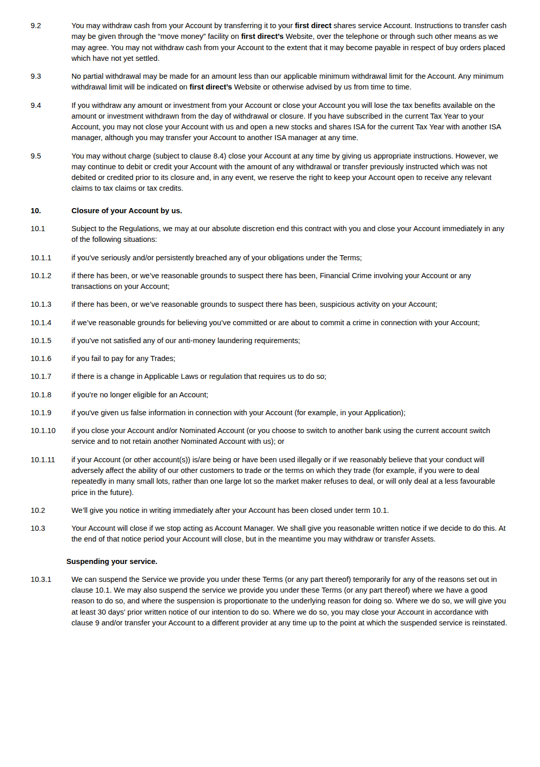9.2
You may withdraw cash from your Account by transferring it to your first direct shares service Account. Instructions to transfer cash may be given through the “move money” facility on first direct’s Website, over the telephone or through such other means as we may agree. You may not withdraw cash from your Account to the extent that it may become payable in respect of buy orders placed which have not yet settled.
9.3
No partial withdrawal may be made for an amount less than our applicable minimum withdrawal limit for the Account. Any minimum withdrawal limit will be indicated on first direct’s Website or otherwise advised by us from time to time.
9.4
If you withdraw any amount or investment from your Account or close your Account you will lose the tax benefits available on the amount or investment withdrawn from the day of withdrawal or closure. If you have subscribed in the current Tax Year to your Account, you may not close your Account with us and open a new stocks and shares ISA for the current Tax Year with another ISA manager, although you may transfer your Account to another ISA manager at any time.
9.5
You may without charge (subject to clause 8.4) close your Account at any time by giving us appropriate instructions. However, we may continue to debit or credit your Account with the amount of any withdrawal or transfer previously instructed which was not debited or credited prior to its closure and, in any event, we reserve the right to keep your Account open to receive any relevant claims to tax claims or tax credits.
10. Closure of your Account by us.
10.1
Subject to the Regulations, we may at our absolute discretion end this contract with you and close your Account immediately in any of the following situations:
10.1.1
if you’ve seriously and/or persistently breached any of your obligations under the Terms;
10.1.2
if there has been, or we’ve reasonable grounds to suspect there has been, Financial Crime involving your Account or any transactions on your Account;
10.1.3
if there has been, or we’ve reasonable grounds to suspect there has been, suspicious activity on your Account;
10.1.4
if we’ve reasonable grounds for believing you’ve committed or are about to commit a crime in connection with your Account;
10.1.5
if you’ve not satisfied any of our anti-money laundering requirements;
10.1.6
if you fail to pay for any Trades;
10.1.7
if there is a change in Applicable Laws or regulation that requires us to do so;
10.1.8
if you’re no longer eligible for an Account;
10.1.9
if you've given us false information in connection with your Account (for example, in your Application);
10.1.10
if you close your Account and/or Nominated Account (or you choose to switch to another bank using the current account switch service and to not retain another Nominated Account with us); or
10.1.11
if your Account (or other account(s)) is/are being or have been used illegally or if we reasonably believe that your conduct will adversely affect the ability of our other customers to trade or the terms on which they trade (for example, if you were to deal repeatedly in many small lots, rather than one large lot so the market maker refuses to deal, or will only deal at a less favourable price in the future).
10.2
We’ll give you notice in writing immediately after your Account has been closed under term 10.1.
10.3
Your Account will close if we stop acting as Account Manager. We shall give you reasonable written notice if we decide to do this. At the end of that notice period your Account will close, but in the meantime you may withdraw or transfer Assets.
Suspending your service.
10.3.1
We can suspend the Service we provide you under these Terms (or any part thereof) temporarily for any of the reasons set out in clause 10.1. We may also suspend the service we provide you under these Terms (or any part thereof) where we have a good reason to do so, and where the suspension is proportionate to the underlying reason for doing so. Where we do so, we will give you at least 30 days' prior written notice of our intention to do so. Where we do so, you may close your Account in accordance with clause 9 and/or transfer your Account to a different provider at any time up to the point at which the suspended service is reinstated.